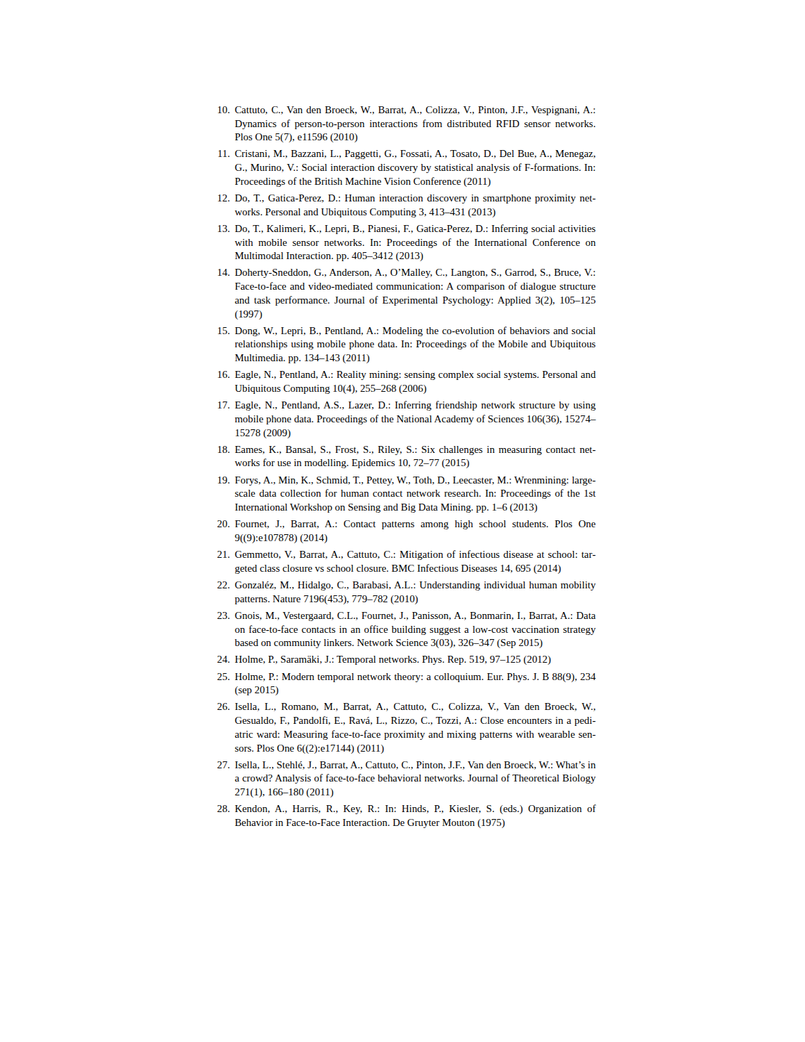Cattuto, C., Van den Broeck, W., Barrat, A., Colizza, V., Pinton, J.F., Vespignani, A.: Dynamics of person-to-person interactions from distributed RFID sensor networks. Plos One 5(7), e11596 (2010)
Cristani, M., Bazzani, L., Paggetti, G., Fossati, A., Tosato, D., Del Bue, A., Menegaz, G., Murino, V.: Social interaction discovery by statistical analysis of F-formations. In: Proceedings of the British Machine Vision Conference (2011)
Do, T., Gatica-Perez, D.: Human interaction discovery in smartphone proximity networks. Personal and Ubiquitous Computing 3, 413–431 (2013)
Do, T., Kalimeri, K., Lepri, B., Pianesi, F., Gatica-Perez, D.: Inferring social activities with mobile sensor networks. In: Proceedings of the International Conference on Multimodal Interaction. pp. 405–3412 (2013)
Doherty-Sneddon, G., Anderson, A., O’Malley, C., Langton, S., Garrod, S., Bruce, V.: Face-to-face and video-mediated communication: A comparison of dialogue structure and task performance. Journal of Experimental Psychology: Applied 3(2), 105–125 (1997)
Dong, W., Lepri, B., Pentland, A.: Modeling the co-evolution of behaviors and social relationships using mobile phone data. In: Proceedings of the Mobile and Ubiquitous Multimedia. pp. 134–143 (2011)
Eagle, N., Pentland, A.: Reality mining: sensing complex social systems. Personal and Ubiquitous Computing 10(4), 255–268 (2006)
Eagle, N., Pentland, A.S., Lazer, D.: Inferring friendship network structure by using mobile phone data. Proceedings of the National Academy of Sciences 106(36), 15274–15278 (2009)
Eames, K., Bansal, S., Frost, S., Riley, S.: Six challenges in measuring contact networks for use in modelling. Epidemics 10, 72–77 (2015)
Forys, A., Min, K., Schmid, T., Pettey, W., Toth, D., Leecaster, M.: Wrenmining: large-scale data collection for human contact network research. In: Proceedings of the 1st International Workshop on Sensing and Big Data Mining. pp. 1–6 (2013)
Fournet, J., Barrat, A.: Contact patterns among high school students. Plos One 9((9):e107878) (2014)
Gemmetto, V., Barrat, A., Cattuto, C.: Mitigation of infectious disease at school: targeted class closure vs school closure. BMC Infectious Diseases 14, 695 (2014)
Gonzaléz, M., Hidalgo, C., Barabasi, A.L.: Understanding individual human mobility patterns. Nature 7196(453), 779–782 (2010)
Gnois, M., Vestergaard, C.L., Fournet, J., Panisson, A., Bonmarin, I., Barrat, A.: Data on face-to-face contacts in an office building suggest a low-cost vaccination strategy based on community linkers. Network Science 3(03), 326–347 (Sep 2015)
Holme, P., Saramäki, J.: Temporal networks. Phys. Rep. 519, 97–125 (2012)
Holme, P.: Modern temporal network theory: a colloquium. Eur. Phys. J. B 88(9), 234 (sep 2015)
Isella, L., Romano, M., Barrat, A., Cattuto, C., Colizza, V., Van den Broeck, W., Gesualdo, F., Pandolfi, E., Ravá, L., Rizzo, C., Tozzi, A.: Close encounters in a pediatric ward: Measuring face-to-face proximity and mixing patterns with wearable sensors. Plos One 6((2):e17144) (2011)
Isella, L., Stehlé, J., Barrat, A., Cattuto, C., Pinton, J.F., Van den Broeck, W.: What’s in a crowd? Analysis of face-to-face behavioral networks. Journal of Theoretical Biology 271(1), 166–180 (2011)
Kendon, A., Harris, R., Key, R.: In: Hinds, P., Kiesler, S. (eds.) Organization of Behavior in Face-to-Face Interaction. De Gruyter Mouton (1975)